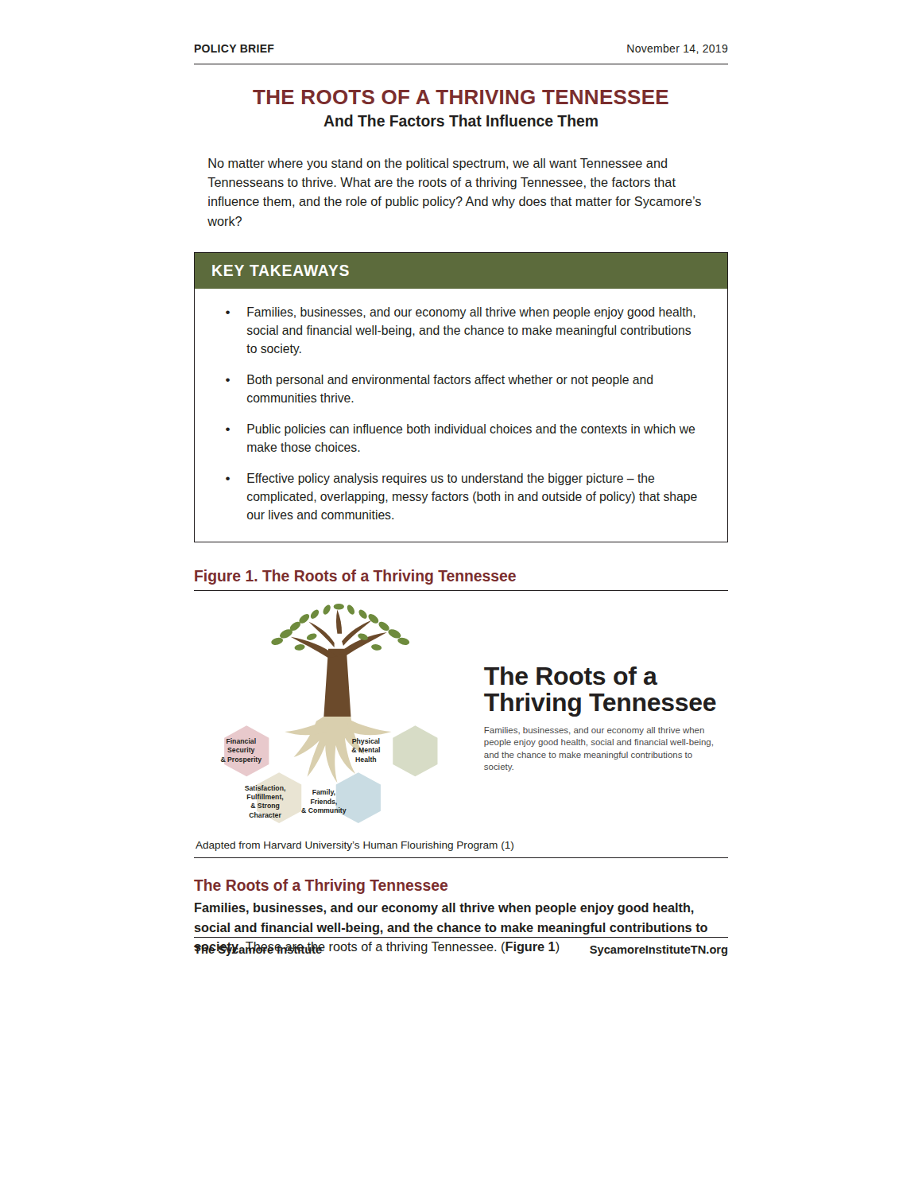POLICY BRIEF
November 14, 2019
The Roots of a Thriving Tennessee
And The Factors That Influence Them
No matter where you stand on the political spectrum, we all want Tennessee and Tennesseans to thrive. What are the roots of a thriving Tennessee, the factors that influence them, and the role of public policy? And why does that matter for Sycamore’s work?
KEY TAKEAWAYS
Families, businesses, and our economy all thrive when people enjoy good health, social and financial well-being, and the chance to make meaningful contributions to society.
Both personal and environmental factors affect whether or not people and communities thrive.
Public policies can influence both individual choices and the contexts in which we make those choices.
Effective policy analysis requires us to understand the bigger picture – the complicated, overlapping, messy factors (both in and outside of policy) that shape our lives and communities.
Figure 1. The Roots of a Thriving Tennessee
Financial Security & Prosperity Physical & Mental Health Satisfaction, Fulfillment, & Strong Character Family, Friends, & Community
The Roots of a
Thriving Tennessee
Families, businesses, and our economy all thrive when people enjoy good health, social and financial well-being, and the chance to make meaningful contributions to society.
Adapted from Harvard University’s Human Flourishing Program (1)
The Roots of a Thriving Tennessee
Families, businesses, and our economy all thrive when people enjoy good health, social and financial well-being, and the chance to make meaningful contributions to society. These are the roots of a thriving Tennessee. (Figure 1)
The Sycamore Institute
SycamoreInstituteTN.org